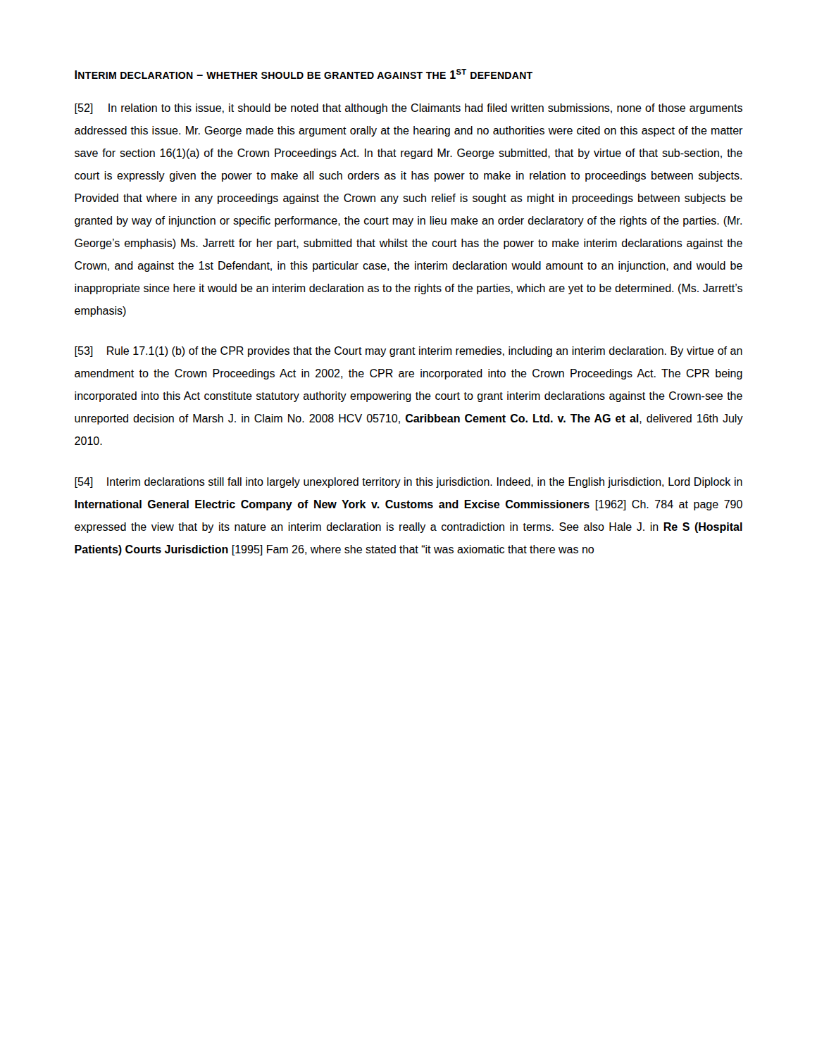INTERIM DECLARATION – WHETHER SHOULD BE GRANTED AGAINST THE 1ST DEFENDANT
[52] In relation to this issue, it should be noted that although the Claimants had filed written submissions, none of those arguments addressed this issue. Mr. George made this argument orally at the hearing and no authorities were cited on this aspect of the matter save for section 16(1)(a) of the Crown Proceedings Act. In that regard Mr. George submitted, that by virtue of that sub-section, the court is expressly given the power to make all such orders as it has power to make in relation to proceedings between subjects. Provided that where in any proceedings against the Crown any such relief is sought as might in proceedings between subjects be granted by way of injunction or specific performance, the court may in lieu make an order declaratory of the rights of the parties. (Mr. George’s emphasis) Ms. Jarrett for her part, submitted that whilst the court has the power to make interim declarations against the Crown, and against the 1st Defendant, in this particular case, the interim declaration would amount to an injunction, and would be inappropriate since here it would be an interim declaration as to the rights of the parties, which are yet to be determined. (Ms. Jarrett’s emphasis)
[53] Rule 17.1(1) (b) of the CPR provides that the Court may grant interim remedies, including an interim declaration. By virtue of an amendment to the Crown Proceedings Act in 2002, the CPR are incorporated into the Crown Proceedings Act. The CPR being incorporated into this Act constitute statutory authority empowering the court to grant interim declarations against the Crown-see the unreported decision of Marsh J. in Claim No. 2008 HCV 05710, Caribbean Cement Co. Ltd. v. The AG et al, delivered 16th July 2010.
[54] Interim declarations still fall into largely unexplored territory in this jurisdiction. Indeed, in the English jurisdiction, Lord Diplock in International General Electric Company of New York v. Customs and Excise Commissioners [1962] Ch. 784 at page 790 expressed the view that by its nature an interim declaration is really a contradiction in terms. See also Hale J. in Re S (Hospital Patients) Courts Jurisdiction [1995] Fam 26, where she stated that “it was axiomatic that there was no